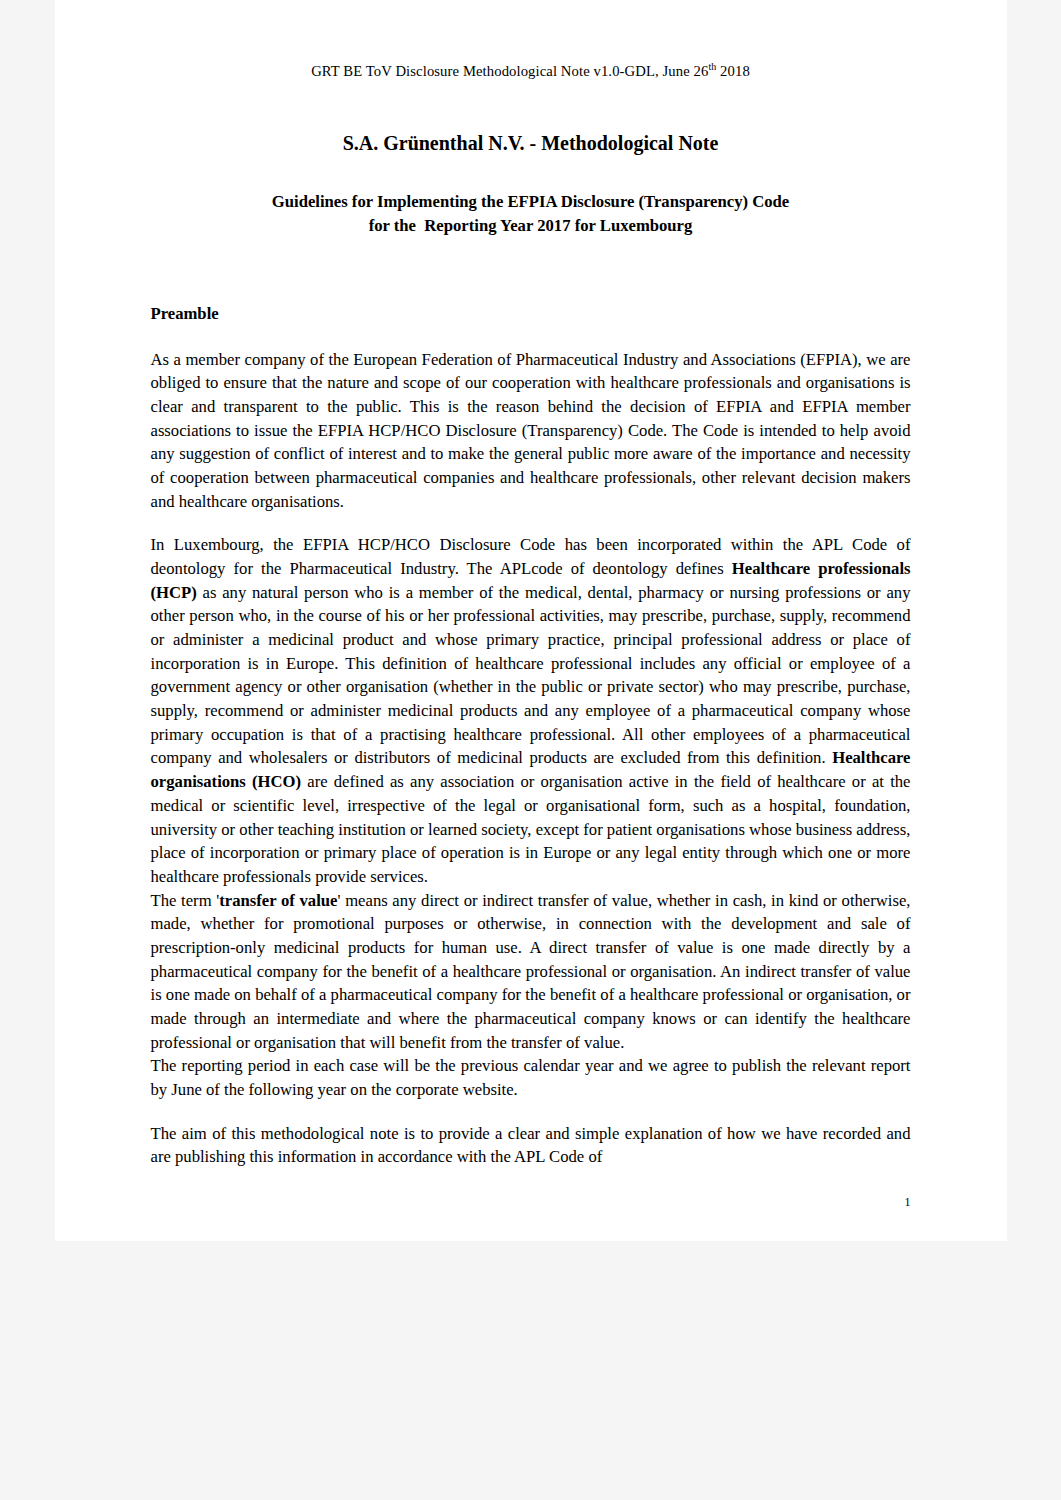GRT BE ToV Disclosure Methodological Note v1.0-GDL, June 26th 2018
S.A. Grünenthal N.V. - Methodological Note
Guidelines for Implementing the EFPIA Disclosure (Transparency) Code
for the Reporting Year 2017 for Luxembourg
Preamble
As a member company of the European Federation of Pharmaceutical Industry and Associations (EFPIA), we are obliged to ensure that the nature and scope of our cooperation with healthcare professionals and organisations is clear and transparent to the public. This is the reason behind the decision of EFPIA and EFPIA member associations to issue the EFPIA HCP/HCO Disclosure (Transparency) Code. The Code is intended to help avoid any suggestion of conflict of interest and to make the general public more aware of the importance and necessity of cooperation between pharmaceutical companies and healthcare professionals, other relevant decision makers and healthcare organisations.
In Luxembourg, the EFPIA HCP/HCO Disclosure Code has been incorporated within the APL Code of deontology for the Pharmaceutical Industry. The APLcode of deontology defines Healthcare professionals (HCP) as any natural person who is a member of the medical, dental, pharmacy or nursing professions or any other person who, in the course of his or her professional activities, may prescribe, purchase, supply, recommend or administer a medicinal product and whose primary practice, principal professional address or place of incorporation is in Europe. This definition of healthcare professional includes any official or employee of a government agency or other organisation (whether in the public or private sector) who may prescribe, purchase, supply, recommend or administer medicinal products and any employee of a pharmaceutical company whose primary occupation is that of a practising healthcare professional. All other employees of a pharmaceutical company and wholesalers or distributors of medicinal products are excluded from this definition. Healthcare organisations (HCO) are defined as any association or organisation active in the field of healthcare or at the medical or scientific level, irrespective of the legal or organisational form, such as a hospital, foundation, university or other teaching institution or learned society, except for patient organisations whose business address, place of incorporation or primary place of operation is in Europe or any legal entity through which one or more healthcare professionals provide services.
The term 'transfer of value' means any direct or indirect transfer of value, whether in cash, in kind or otherwise, made, whether for promotional purposes or otherwise, in connection with the development and sale of prescription-only medicinal products for human use. A direct transfer of value is one made directly by a pharmaceutical company for the benefit of a healthcare professional or organisation. An indirect transfer of value is one made on behalf of a pharmaceutical company for the benefit of a healthcare professional or organisation, or made through an intermediate and where the pharmaceutical company knows or can identify the healthcare professional or organisation that will benefit from the transfer of value.
The reporting period in each case will be the previous calendar year and we agree to publish the relevant report by June of the following year on the corporate website.
The aim of this methodological note is to provide a clear and simple explanation of how we have recorded and are publishing this information in accordance with the APL Code of
1